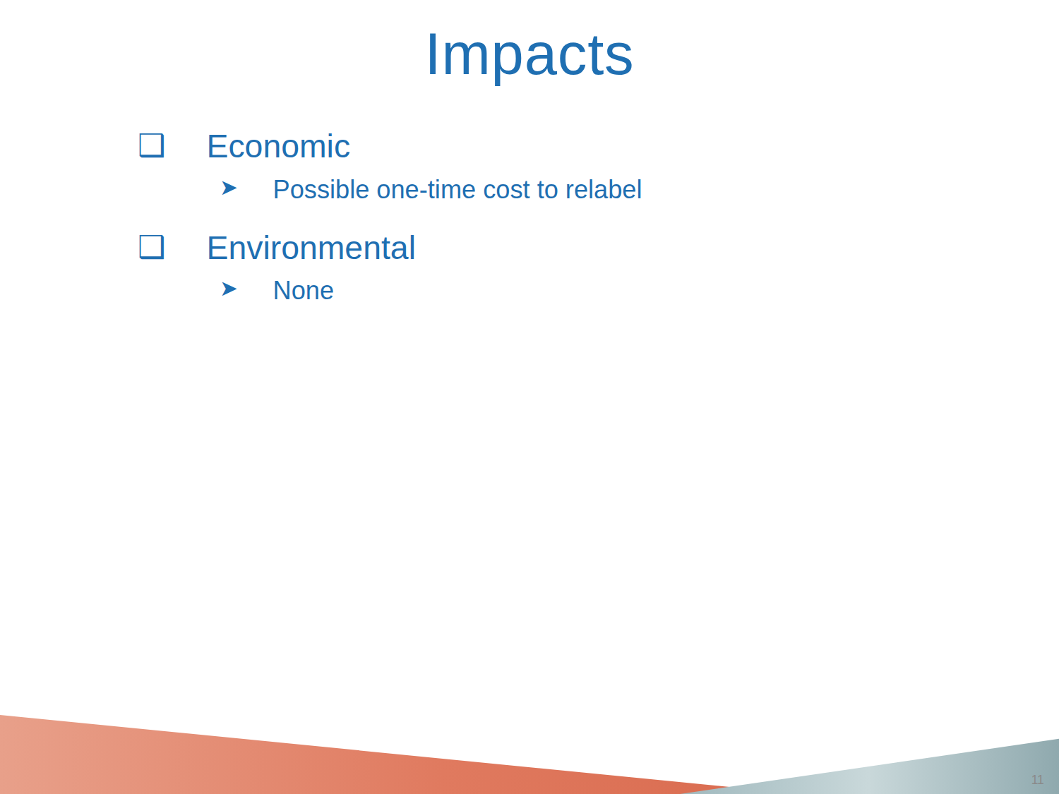Impacts
Economic
Possible one-time cost to relabel
Environmental
None
11